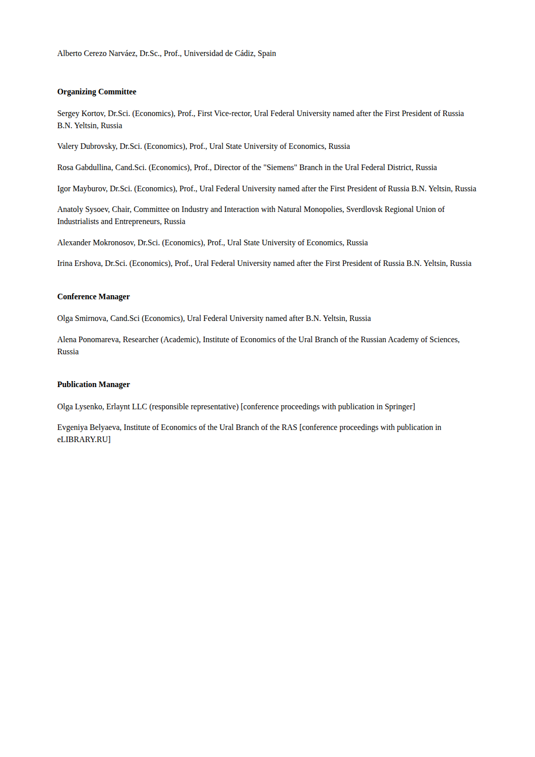Alberto Cerezo Narváez, Dr.Sc., Prof., Universidad de Cádiz, Spain
Organizing Committee
Sergey Kortov, Dr.Sci. (Economics), Prof., First Vice-rector, Ural Federal University named after the First President of Russia B.N. Yeltsin, Russia
Valery Dubrovsky, Dr.Sci. (Economics), Prof., Ural State University of Economics, Russia
Rosa Gabdullina, Cand.Sci. (Economics), Prof., Director of the "Siemens" Branch in the Ural Federal District, Russia
Igor Mayburov, Dr.Sci. (Economics), Prof., Ural Federal University named after the First President of Russia B.N. Yeltsin, Russia
Anatoly Sysoev, Chair, Committee on Industry and Interaction with Natural Monopolies, Sverdlovsk Regional Union of Industrialists and Entrepreneurs, Russia
Alexander Mokronosov, Dr.Sci. (Economics), Prof., Ural State University of Economics, Russia
Irina Ershova, Dr.Sci. (Economics), Prof., Ural Federal University named after the First President of Russia B.N. Yeltsin, Russia
Conference Manager
Olga Smirnova, Cand.Sci (Economics), Ural Federal University named after B.N. Yeltsin, Russia
Alena Ponomareva, Researcher (Academic), Institute of Economics of the Ural Branch of the Russian Academy of Sciences, Russia
Publication Manager
Olga Lysenko, Erlaynt LLC (responsible representative) [conference proceedings with publication in Springer]
Evgeniya Belyaeva, Institute of Economics of the Ural Branch of the RAS [conference proceedings with publication in eLIBRARY.RU]